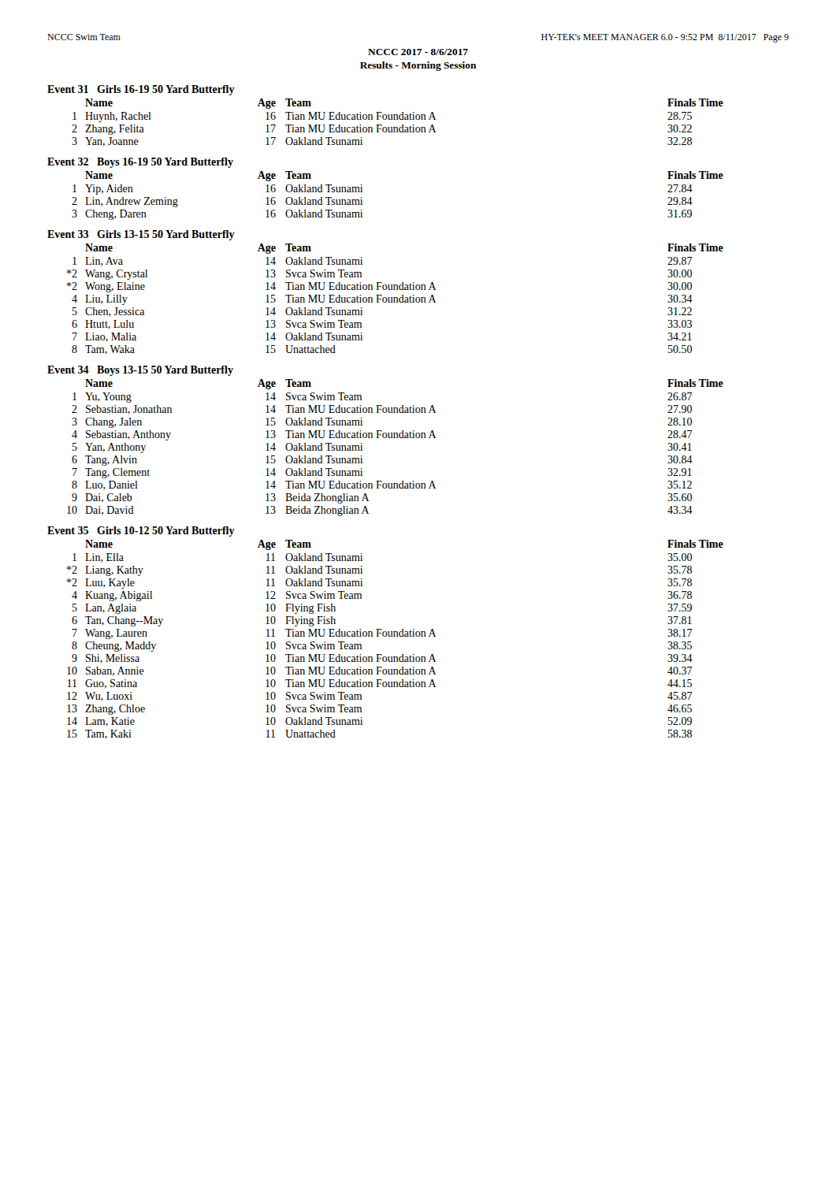NCCC Swim Team HY-TEK's MEET MANAGER 6.0 - 9:52 PM 8/11/2017 Page 9
NCCC 2017 - 8/6/2017
Results - Morning Session
Event 31 Girls 16-19 50 Yard Butterfly
| | Name | Age | Team | Finals Time |
| --- | --- | --- | --- | --- |
| 1 | Huynh, Rachel | 16 | Tian MU Education Foundation A | 28.75 |
| 2 | Zhang, Felita | 17 | Tian MU Education Foundation A | 30.22 |
| 3 | Yan, Joanne | 17 | Oakland Tsunami | 32.28 |
Event 32 Boys 16-19 50 Yard Butterfly
| | Name | Age | Team | Finals Time |
| --- | --- | --- | --- | --- |
| 1 | Yip, Aiden | 16 | Oakland Tsunami | 27.84 |
| 2 | Lin, Andrew Zeming | 16 | Oakland Tsunami | 29.84 |
| 3 | Cheng, Daren | 16 | Oakland Tsunami | 31.69 |
Event 33 Girls 13-15 50 Yard Butterfly
| | Name | Age | Team | Finals Time |
| --- | --- | --- | --- | --- |
| 1 | Lin, Ava | 14 | Oakland Tsunami | 29.87 |
| *2 | Wang, Crystal | 13 | Svca Swim Team | 30.00 |
| *2 | Wong, Elaine | 14 | Tian MU Education Foundation A | 30.00 |
| 4 | Liu, Lilly | 15 | Tian MU Education Foundation A | 30.34 |
| 5 | Chen, Jessica | 14 | Oakland Tsunami | 31.22 |
| 6 | Htutt, Lulu | 13 | Svca Swim Team | 33.03 |
| 7 | Liao, Malia | 14 | Oakland Tsunami | 34.21 |
| 8 | Tam, Waka | 15 | Unattached | 50.50 |
Event 34 Boys 13-15 50 Yard Butterfly
| | Name | Age | Team | Finals Time |
| --- | --- | --- | --- | --- |
| 1 | Yu, Young | 14 | Svca Swim Team | 26.87 |
| 2 | Sebastian, Jonathan | 14 | Tian MU Education Foundation A | 27.90 |
| 3 | Chang, Jalen | 15 | Oakland Tsunami | 28.10 |
| 4 | Sebastian, Anthony | 13 | Tian MU Education Foundation A | 28.47 |
| 5 | Yan, Anthony | 14 | Oakland Tsunami | 30.41 |
| 6 | Tang, Alvin | 15 | Oakland Tsunami | 30.84 |
| 7 | Tang, Clement | 14 | Oakland Tsunami | 32.91 |
| 8 | Luo, Daniel | 14 | Tian MU Education Foundation A | 35.12 |
| 9 | Dai, Caleb | 13 | Beida Zhonglian A | 35.60 |
| 10 | Dai, David | 13 | Beida Zhonglian A | 43.34 |
Event 35 Girls 10-12 50 Yard Butterfly
| | Name | Age | Team | Finals Time |
| --- | --- | --- | --- | --- |
| 1 | Lin, Ella | 11 | Oakland Tsunami | 35.00 |
| *2 | Liang, Kathy | 11 | Oakland Tsunami | 35.78 |
| *2 | Luu, Kayle | 11 | Oakland Tsunami | 35.78 |
| 4 | Kuang, Abigail | 12 | Svca Swim Team | 36.78 |
| 5 | Lan, Aglaia | 10 | Flying Fish | 37.59 |
| 6 | Tan, Chang--May | 10 | Flying Fish | 37.81 |
| 7 | Wang, Lauren | 11 | Tian MU Education Foundation A | 38.17 |
| 8 | Cheung, Maddy | 10 | Svca Swim Team | 38.35 |
| 9 | Shi, Melissa | 10 | Tian MU Education Foundation A | 39.34 |
| 10 | Saban, Annie | 10 | Tian MU Education Foundation A | 40.37 |
| 11 | Guo, Satina | 10 | Tian MU Education Foundation A | 44.15 |
| 12 | Wu, Luoxi | 10 | Svca Swim Team | 45.87 |
| 13 | Zhang, Chloe | 10 | Svca Swim Team | 46.65 |
| 14 | Lam, Katie | 10 | Oakland Tsunami | 52.09 |
| 15 | Tam, Kaki | 11 | Unattached | 58.38 |